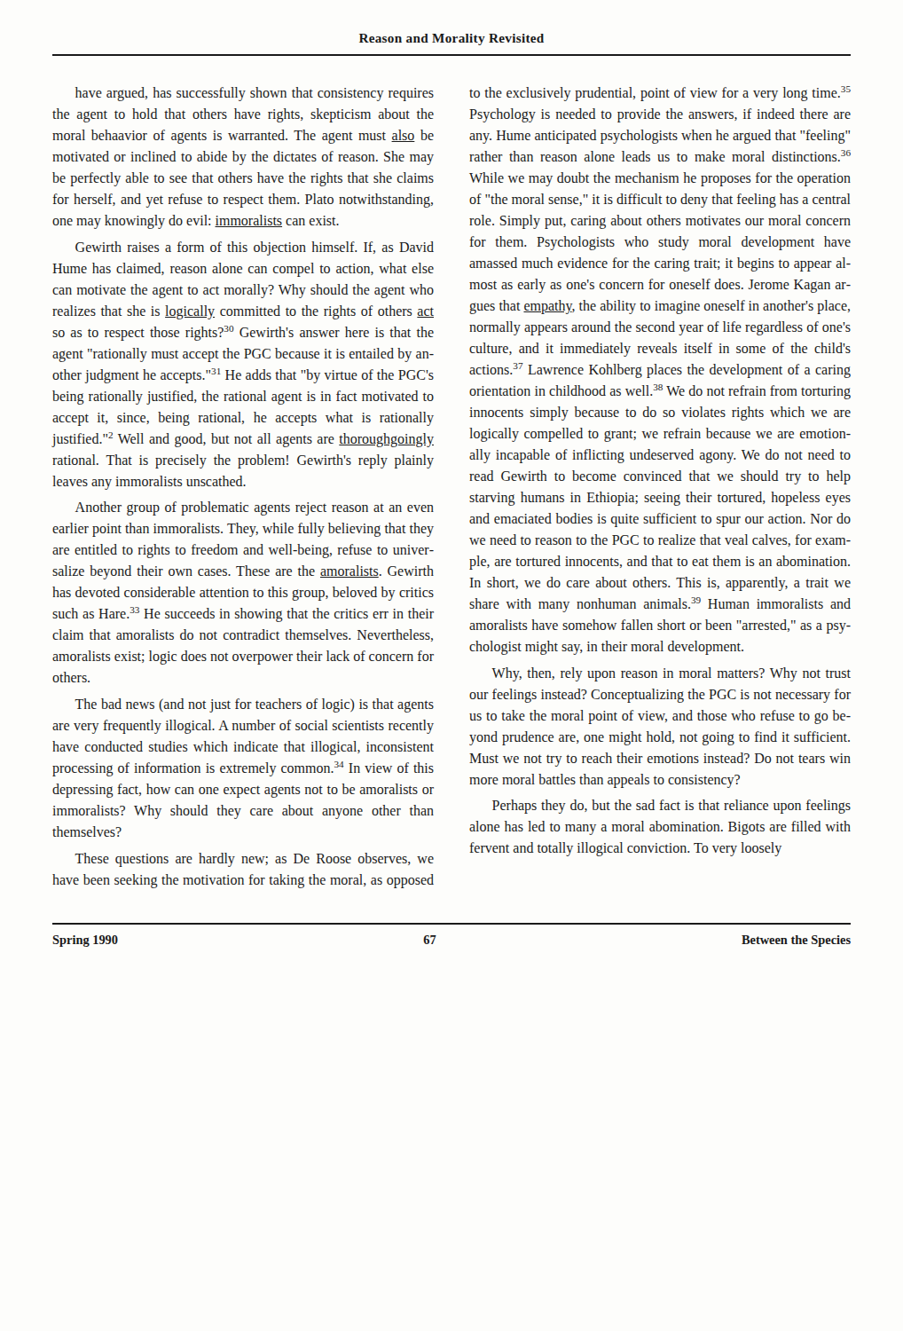Reason and Morality Revisited
have argued, has successfully shown that consistency requires the agent to hold that others have rights, skepticism about the moral behaavior of agents is warranted. The agent must also be motivated or inclined to abide by the dictates of reason. She may be perfectly able to see that others have the rights that she claims for herself, and yet refuse to respect them. Plato notwithstanding, one may knowingly do evil: immoralists can exist.
Gewirth raises a form of this objection himself. If, as David Hume has claimed, reason alone can compel to action, what else can motivate the agent to act morally? Why should the agent who realizes that she is logically committed to the rights of others act so as to respect those rights?30 Gewirth's answer here is that the agent "rationally must accept the PGC because it is entailed by another judgment he accepts."31 He adds that "by virtue of the PGC's being rationally justified, the rational agent is in fact motivated to accept it, since, being rational, he accepts what is rationally justified."2 Well and good, but not all agents are thoroughgoingly rational. That is precisely the problem! Gewirth's reply plainly leaves any immoralists unscathed.
Another group of problematic agents reject reason at an even earlier point than immoralists. They, while fully believing that they are entitled to rights to freedom and well-being, refuse to universalize beyond their own cases. These are the amoralists. Gewirth has devoted considerable attention to this group, beloved by critics such as Hare.33 He succeeds in showing that the critics err in their claim that amoralists do not contradict themselves. Nevertheless, amoralists exist; logic does not overpower their lack of concern for others.
The bad news (and not just for teachers of logic) is that agents are very frequently illogical. A number of social scientists recently have conducted studies which indicate that illogical, inconsistent processing of information is extremely common.34 In view of this depressing fact, how can one expect agents not to be amoralists or immoralists? Why should they care about anyone other than themselves?
These questions are hardly new; as De Roose observes, we have been seeking the motivation for taking the moral, as opposed to the exclusively prudential, point of view for a very long time.35 Psychology is needed to provide the answers, if indeed there are any. Hume anticipated psychologists when he argued that "feeling" rather than reason alone leads us to make moral distinctions.36 While we may doubt the mechanism he proposes for the operation of "the moral sense," it is difficult to deny that feeling has a central role. Simply put, caring about others motivates our moral concern for them. Psychologists who study moral development have amassed much evidence for the caring trait; it begins to appear almost as early as one's concern for oneself does. Jerome Kagan argues that empathy, the ability to imagine oneself in another's place, normally appears around the second year of life regardless of one's culture, and it immediately reveals itself in some of the child's actions.37 Lawrence Kohlberg places the development of a caring orientation in childhood as well.38 We do not refrain from torturing innocents simply because to do so violates rights which we are logically compelled to grant; we refrain because we are emotionally incapable of inflicting undeserved agony. We do not need to read Gewirth to become convinced that we should try to help starving humans in Ethiopia; seeing their tortured, hopeless eyes and emaciated bodies is quite sufficient to spur our action. Nor do we need to reason to the PGC to realize that veal calves, for example, are tortured innocents, and that to eat them is an abomination. In short, we do care about others. This is, apparently, a trait we share with many nonhuman animals.39 Human immoralists and amoralists have somehow fallen short or been "arrested," as a psychologist might say, in their moral development.
Why, then, rely upon reason in moral matters? Why not trust our feelings instead? Conceptualizing the PGC is not necessary for us to take the moral point of view, and those who refuse to go beyond prudence are, one might hold, not going to find it sufficient. Must we not try to reach their emotions instead? Do not tears win more moral battles than appeals to consistency?
Perhaps they do, but the sad fact is that reliance upon feelings alone has led to many a moral abomination. Bigots are filled with fervent and totally illogical conviction. To very loosely
Spring 1990 67 Between the Species